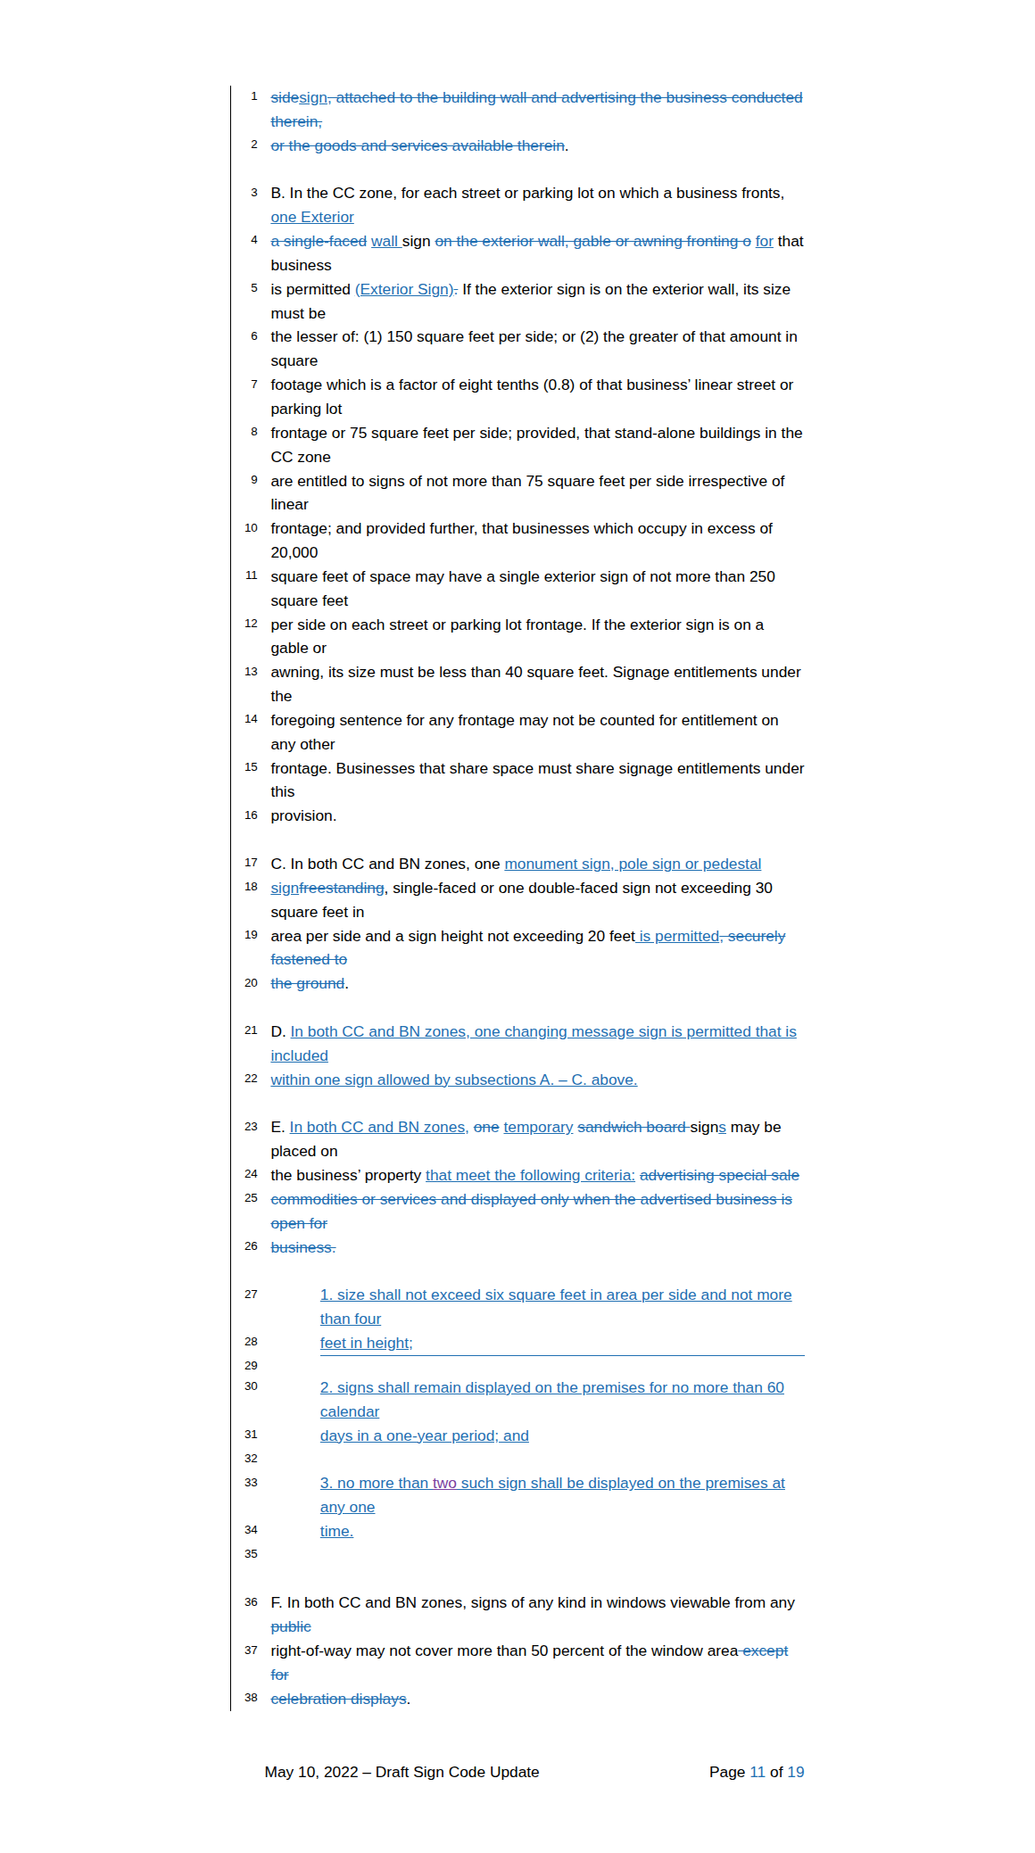1
sidesign, attached to the building wall and advertising the business conducted therein,
2
or the goods and services available therein.
3
B. In the CC zone, for each street or parking lot on which a business fronts, one Exterior
4
a single-faced wall sign on the exterior wall, gable or awning fronting o for that business
5
is permitted (Exterior Sign). If the exterior sign is on the exterior wall, its size must be
6
the lesser of: (1) 150 square feet per side; or (2) the greater of that amount in square
7
footage which is a factor of eight tenths (0.8) of that business’ linear street or parking lot
8
frontage or 75 square feet per side; provided, that stand-alone buildings in the CC zone
9
are entitled to signs of not more than 75 square feet per side irrespective of linear
10
frontage; and provided further, that businesses which occupy in excess of 20,000
11
square feet of space may have a single exterior sign of not more than 250 square feet
12
per side on each street or parking lot frontage. If the exterior sign is on a gable or
13
awning, its size must be less than 40 square feet. Signage entitlements under the
14
foregoing sentence for any frontage may not be counted for entitlement on any other
15
frontage. Businesses that share space must share signage entitlements under this
16
provision.
17
C. In both CC and BN zones, one monument sign, pole sign or pedestal
18
signfreestanding, single-faced or one double-faced sign not exceeding 30 square feet in
19
area per side and a sign height not exceeding 20 feet is permitted, securely fastened to
20
the ground.
21
D. In both CC and BN zones, one changing message sign is permitted that is included
22
within one sign allowed by subsections A. – C. above.
23
E. In both CC and BN zones, one temporary sandwich board signs may be placed on
24
the business’ property that meet the following criteria: advertising special sale
25
commodities or services and displayed only when the advertised business is open for
26
business.
27
1. size shall not exceed six square feet in area per side and not more than four
28
feet in height;
29
30
2. signs shall remain displayed on the premises for no more than 60 calendar
31
days in a one-year period; and
32
33
3. no more than two such sign shall be displayed on the premises at any one
34
time.
35
36
F. In both CC and BN zones, signs of any kind in windows viewable from any public
37
right-of-way may not cover more than 50 percent of the window area except for
38
celebration displays.
May 10, 2022 – Draft Sign Code Update
Page 11 of 19